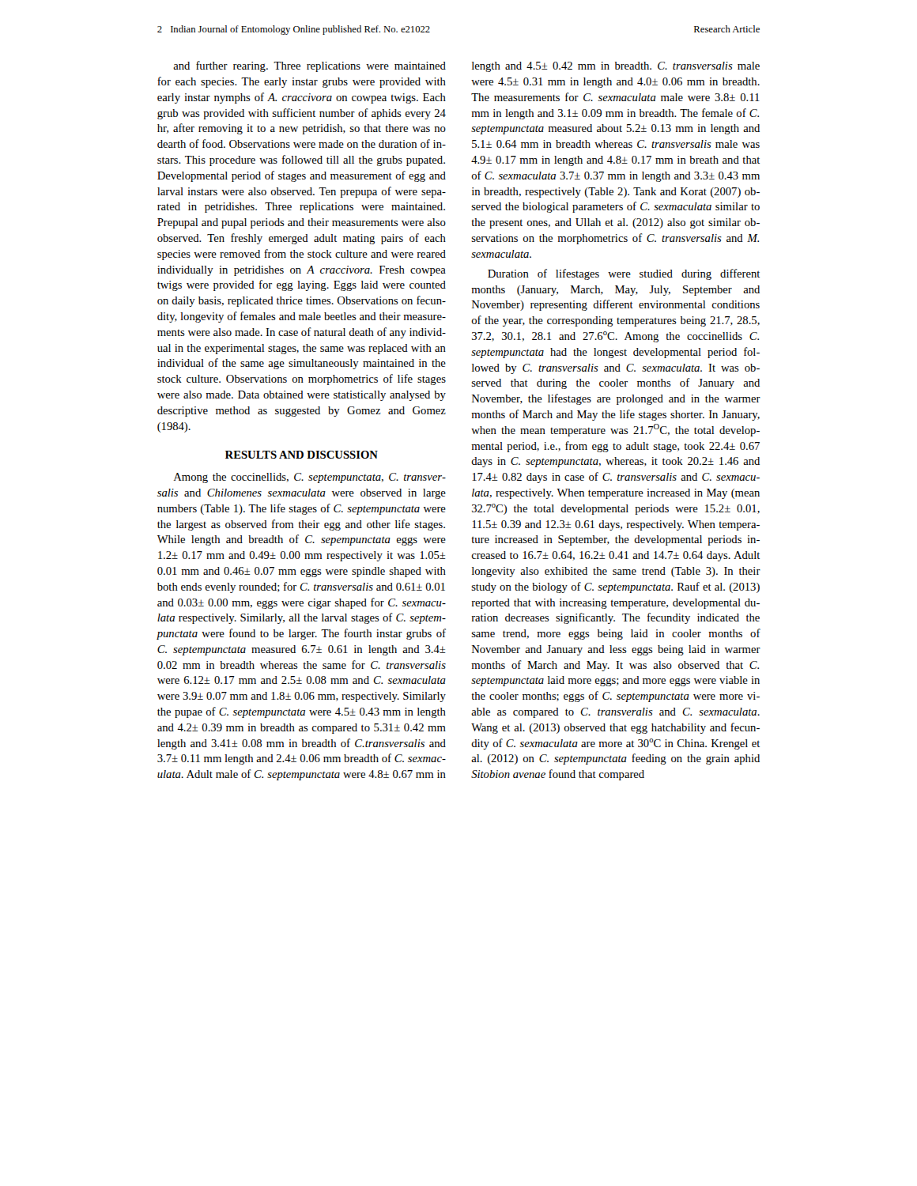2 Indian Journal of Entomology Online published Ref. No. e21022 Research Article
and further rearing. Three replications were maintained for each species. The early instar grubs were provided with early instar nymphs of A. craccivora on cowpea twigs. Each grub was provided with sufficient number of aphids every 24 hr, after removing it to a new petridish, so that there was no dearth of food. Observations were made on the duration of instars. This procedure was followed till all the grubs pupated. Developmental period of stages and measurement of egg and larval instars were also observed. Ten prepupa of were separated in petridishes. Three replications were maintained. Prepupal and pupal periods and their measurements were also observed. Ten freshly emerged adult mating pairs of each species were removed from the stock culture and were reared individually in petridishes on A craccivora. Fresh cowpea twigs were provided for egg laying. Eggs laid were counted on daily basis, replicated thrice times. Observations on fecundity, longevity of females and male beetles and their measurements were also made. In case of natural death of any individual in the experimental stages, the same was replaced with an individual of the same age simultaneously maintained in the stock culture. Observations on morphometrics of life stages were also made. Data obtained were statistically analysed by descriptive method as suggested by Gomez and Gomez (1984).
Results and Discussion
Among the coccinellids, C. septempunctata, C. transversalis and Chilomenes sexmaculata were observed in large numbers (Table 1). The life stages of C. septempunctata were the largest as observed from their egg and other life stages. While length and breadth of C. sepempunctata eggs were 1.2± 0.17 mm and 0.49± 0.00 mm respectively it was 1.05± 0.01 mm and 0.46± 0.07 mm eggs were spindle shaped with both ends evenly rounded; for C. transversalis and 0.61± 0.01 and 0.03± 0.00 mm, eggs were cigar shaped for C. sexmaculata respectively. Similarly, all the larval stages of C. septempunctata were found to be larger. The fourth instar grubs of C. septempunctata measured 6.7± 0.61 in length and 3.4± 0.02 mm in breadth whereas the same for C. transversalis were 6.12± 0.17 mm and 2.5± 0.08 mm and C. sexmaculata were 3.9± 0.07 mm and 1.8± 0.06 mm, respectively. Similarly the pupae of C. septempunctata were 4.5± 0.43 mm in length and 4.2± 0.39 mm in breadth as compared to 5.31± 0.42 mm length and 3.41± 0.08 mm in breadth of C.transversalis and 3.7± 0.11 mm length and 2.4± 0.06 mm breadth of C. sexmaculata. Adult male of C. septempunctata were 4.8± 0.67 mm in length and 4.5± 0.42 mm in breadth. C. transversalis male were 4.5± 0.31 mm in length and 4.0± 0.06 mm in breadth. The measurements for C. sexmaculata male were 3.8± 0.11 mm in length and 3.1± 0.09 mm in breadth. The female of C. septempunctata measured about 5.2± 0.13 mm in length and 5.1± 0.64 mm in breadth whereas C. transversalis male was 4.9± 0.17 mm in length and 4.8± 0.17 mm in breath and that of C. sexmaculata 3.7± 0.37 mm in length and 3.3± 0.43 mm in breadth, respectively (Table 2). Tank and Korat (2007) observed the biological parameters of C. sexmaculata similar to the present ones, and Ullah et al. (2012) also got similar observations on the morphometrics of C. transversalis and M. sexmaculata.
Duration of lifestages were studied during different months (January, March, May, July, September and November) representing different environmental conditions of the year, the corresponding temperatures being 21.7, 28.5, 37.2, 30.1, 28.1 and 27.6oC. Among the coccinellids C. septempunctata had the longest developmental period followed by C. transversalis and C. sexmaculata. It was observed that during the cooler months of January and November, the lifestages are prolonged and in the warmer months of March and May the life stages shorter. In January, when the mean temperature was 21.7OC, the total developmental period, i.e., from egg to adult stage, took 22.4± 0.67 days in C. septempunctata, whereas, it took 20.2± 1.46 and 17.4± 0.82 days in case of C. transversalis and C. sexmaculata, respectively. When temperature increased in May (mean 32.7oC) the total developmental periods were 15.2± 0.01, 11.5± 0.39 and 12.3± 0.61 days, respectively. When temperature increased in September, the developmental periods increased to 16.7± 0.64, 16.2± 0.41 and 14.7± 0.64 days. Adult longevity also exhibited the same trend (Table 3). In their study on the biology of C. septempunctata. Rauf et al. (2013) reported that with increasing temperature, developmental duration decreases significantly. The fecundity indicated the same trend, more eggs being laid in cooler months of November and January and less eggs being laid in warmer months of March and May. It was also observed that C. septempunctata laid more eggs; and more eggs were viable in the cooler months; eggs of C. septempunctata were more viable as compared to C. transveralis and C. sexmaculata. Wang et al. (2013) observed that egg hatchability and fecundity of C. sexmaculata are more at 30oC in China. Krengel et al. (2012) on C. septempunctata feeding on the grain aphid Sitobion avenae found that compared